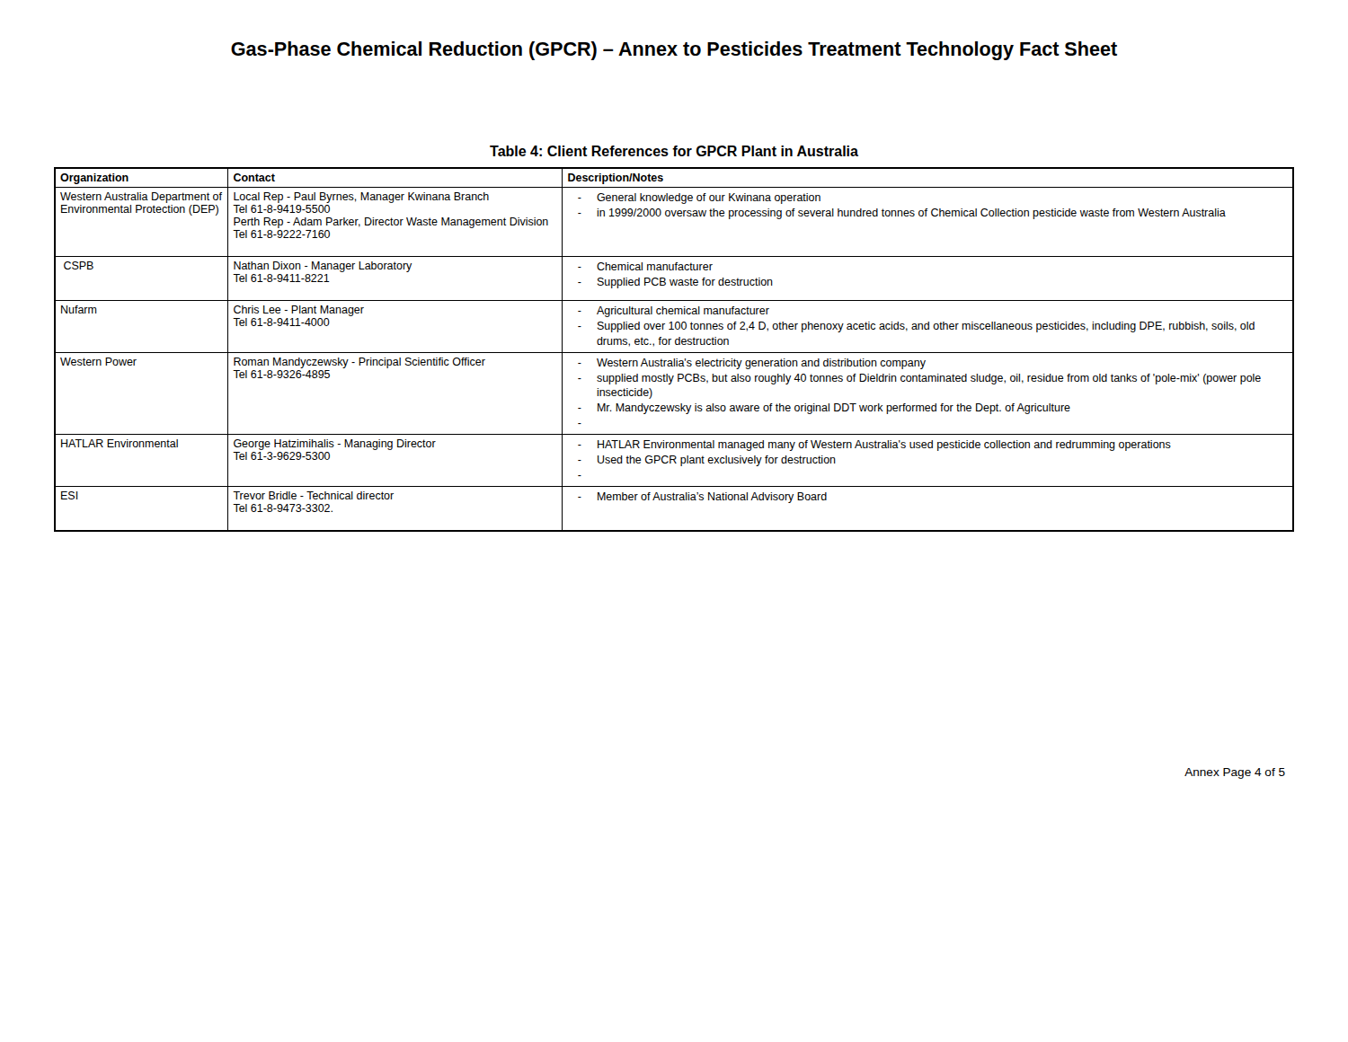Gas-Phase Chemical Reduction (GPCR) – Annex to Pesticides Treatment Technology Fact Sheet
Table 4: Client References for GPCR Plant in Australia
| Organization | Contact | Description/Notes |
| --- | --- | --- |
| Western Australia Department of Environmental Protection (DEP) | Local Rep - Paul Byrnes, Manager Kwinana Branch Tel 61-8-9419-5500 Perth Rep - Adam Parker, Director Waste Management Division Tel 61-8-9222-7160 | General knowledge of our Kwinana operation in 1999/2000 oversaw the processing of several hundred tonnes of Chemical Collection pesticide waste from Western Australia |
| CSPB | Nathan Dixon - Manager Laboratory Tel 61-8-9411-8221 | Chemical manufacturer Supplied PCB waste for destruction |
| Nufarm | Chris Lee - Plant Manager Tel 61-8-9411-4000 | Agricultural chemical manufacturer Supplied over 100 tonnes of 2,4 D, other phenoxy acetic acids, and other miscellaneous pesticides, including DPE, rubbish, soils, old drums, etc., for destruction |
| Western Power | Roman Mandyczewsky - Principal Scientific Officer Tel 61-8-9326-4895 | Western Australia's electricity generation and distribution company supplied mostly PCBs, but also roughly 40 tonnes of Dieldrin contaminated sludge, oil, residue from old tanks of 'pole-mix' (power pole insecticide) Mr. Mandyczewsky is also aware of the original DDT work performed for the Dept. of Agriculture |
| HATLAR Environmental | George Hatzimihalis - Managing Director Tel 61-3-9629-5300 | HATLAR Environmental managed many of Western Australia's used pesticide collection and redrumming operations Used the GPCR plant exclusively for destruction |
| ESI | Trevor Bridle - Technical director Tel 61-8-9473-3302. | Member of Australia’s National Advisory Board |
Annex Page 4 of 5